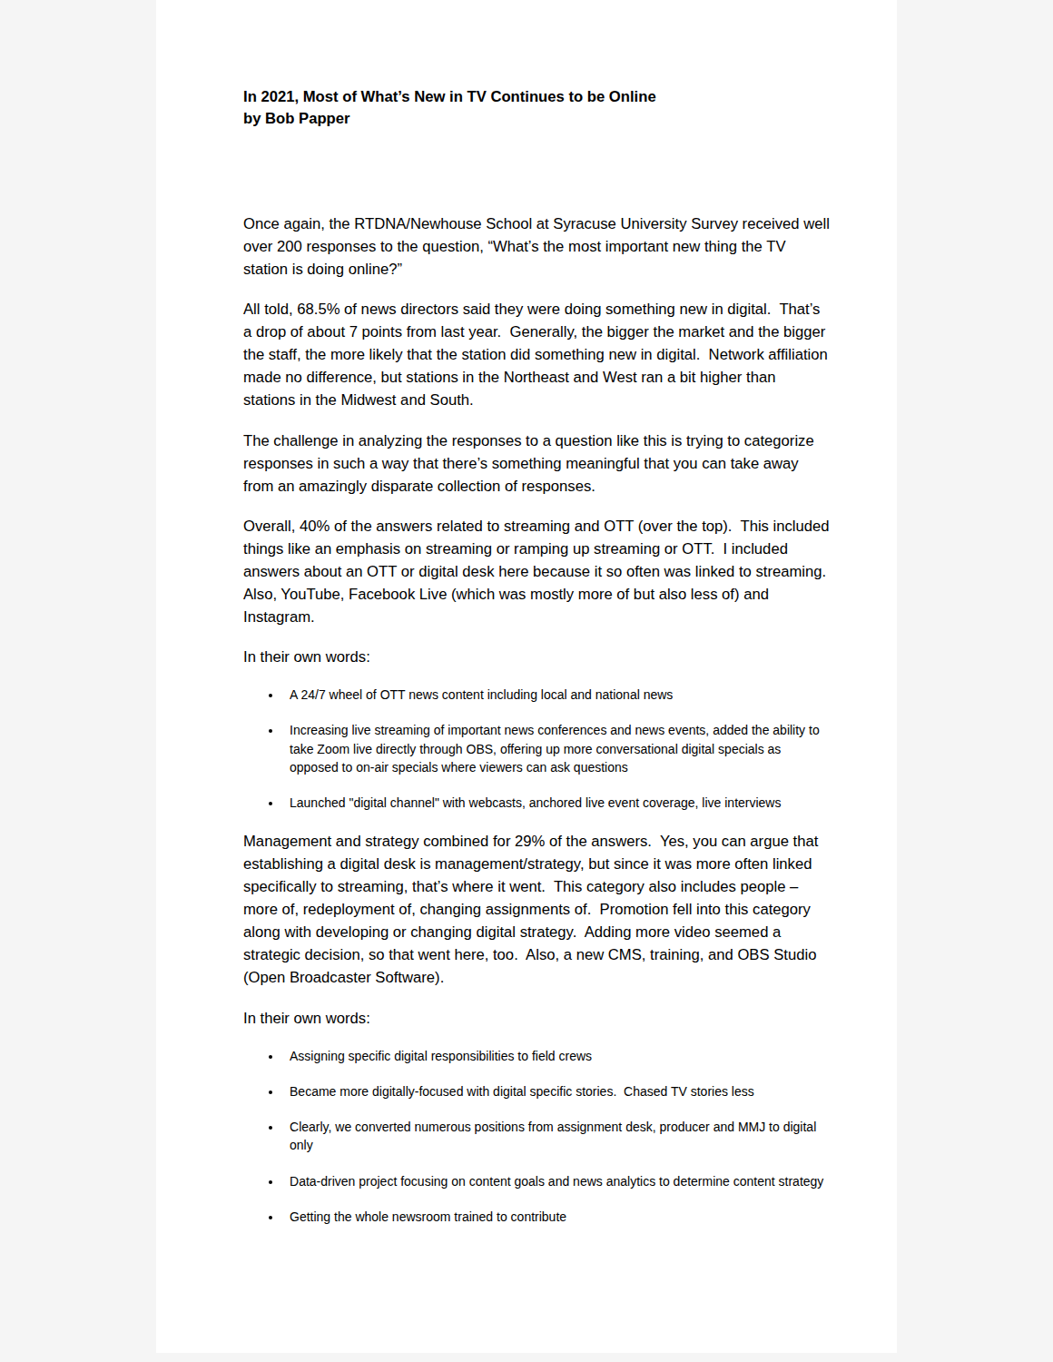In 2021, Most of What’s New in TV Continues to be Online
by Bob Papper
Once again, the RTDNA/Newhouse School at Syracuse University Survey received well over 200 responses to the question, “What’s the most important new thing the TV station is doing online?”
All told, 68.5% of news directors said they were doing something new in digital. That’s a drop of about 7 points from last year. Generally, the bigger the market and the bigger the staff, the more likely that the station did something new in digital. Network affiliation made no difference, but stations in the Northeast and West ran a bit higher than stations in the Midwest and South.
The challenge in analyzing the responses to a question like this is trying to categorize responses in such a way that there’s something meaningful that you can take away from an amazingly disparate collection of responses.
Overall, 40% of the answers related to streaming and OTT (over the top). This included things like an emphasis on streaming or ramping up streaming or OTT. I included answers about an OTT or digital desk here because it so often was linked to streaming. Also, YouTube, Facebook Live (which was mostly more of but also less of) and Instagram.
In their own words:
A 24/7 wheel of OTT news content including local and national news
Increasing live streaming of important news conferences and news events, added the ability to take Zoom live directly through OBS, offering up more conversational digital specials as opposed to on-air specials where viewers can ask questions
Launched "digital channel" with webcasts, anchored live event coverage, live interviews
Management and strategy combined for 29% of the answers. Yes, you can argue that establishing a digital desk is management/strategy, but since it was more often linked specifically to streaming, that’s where it went. This category also includes people – more of, redeployment of, changing assignments of. Promotion fell into this category along with developing or changing digital strategy. Adding more video seemed a strategic decision, so that went here, too. Also, a new CMS, training, and OBS Studio (Open Broadcaster Software).
In their own words:
Assigning specific digital responsibilities to field crews
Became more digitally-focused with digital specific stories. Chased TV stories less
Clearly, we converted numerous positions from assignment desk, producer and MMJ to digital only
Data-driven project focusing on content goals and news analytics to determine content strategy
Getting the whole newsroom trained to contribute